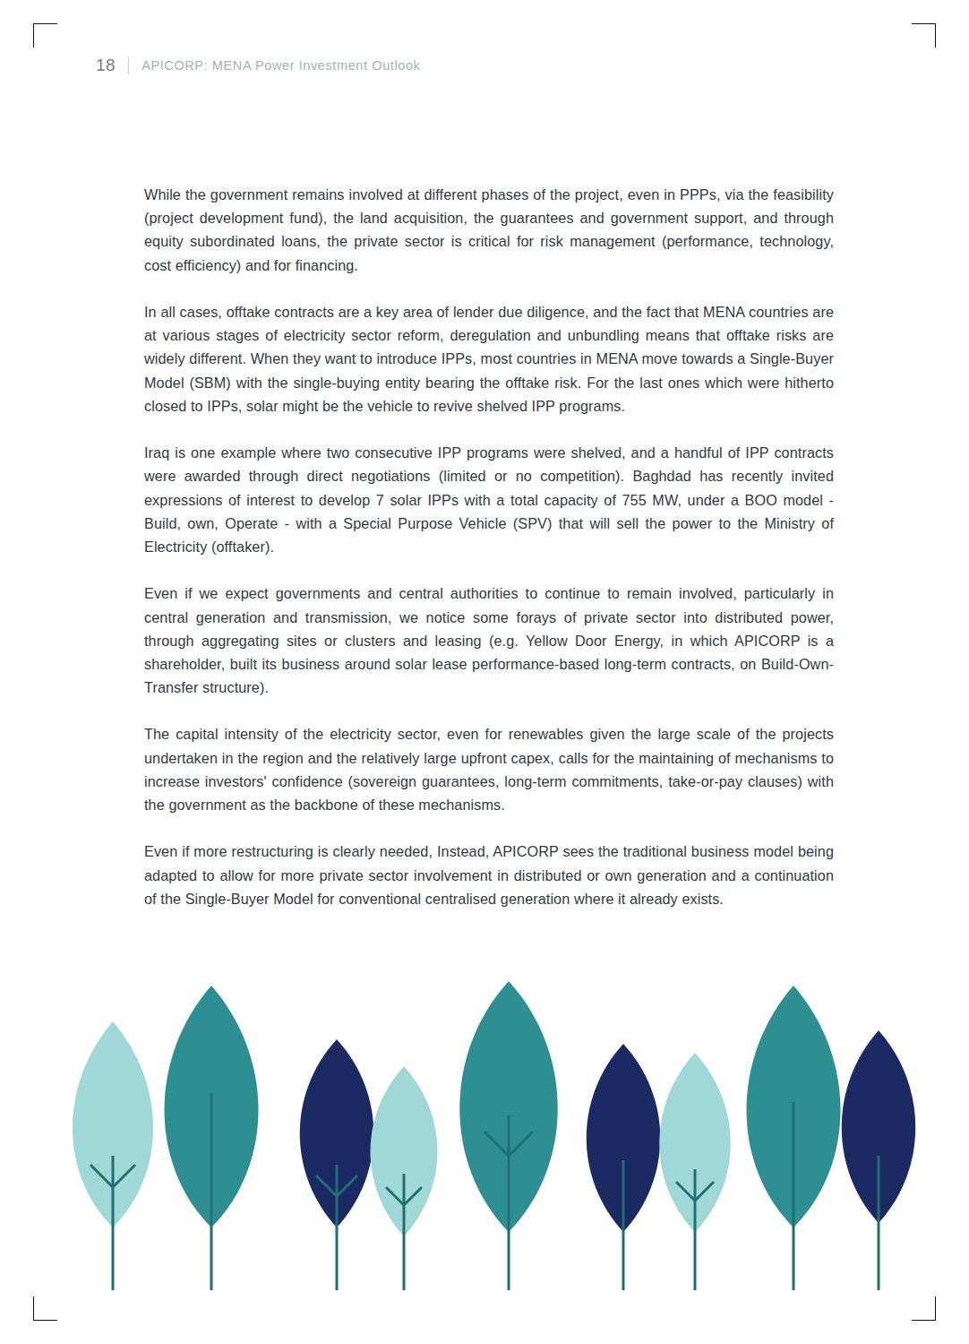18 APICORP: MENA Power Investment Outlook
While the government remains involved at different phases of the project, even in PPPs, via the feasibility (project development fund), the land acquisition, the guarantees and government support, and through equity subordinated loans, the private sector is critical for risk management (performance, technology, cost efficiency) and for financing.
In all cases, offtake contracts are a key area of lender due diligence, and the fact that MENA countries are at various stages of electricity sector reform, deregulation and unbundling means that offtake risks are widely different. When they want to introduce IPPs, most countries in MENA move towards a Single-Buyer Model (SBM) with the single-buying entity bearing the offtake risk. For the last ones which were hitherto closed to IPPs, solar might be the vehicle to revive shelved IPP programs.
Iraq is one example where two consecutive IPP programs were shelved, and a handful of IPP contracts were awarded through direct negotiations (limited or no competition). Baghdad has recently invited expressions of interest to develop 7 solar IPPs with a total capacity of 755 MW, under a BOO model - Build, own, Operate - with a Special Purpose Vehicle (SPV) that will sell the power to the Ministry of Electricity (offtaker).
Even if we expect governments and central authorities to continue to remain involved, particularly in central generation and transmission, we notice some forays of private sector into distributed power, through aggregating sites or clusters and leasing (e.g. Yellow Door Energy, in which APICORP is a shareholder, built its business around solar lease performance-based long-term contracts, on Build-Own-Transfer structure).
The capital intensity of the electricity sector, even for renewables given the large scale of the projects undertaken in the region and the relatively large upfront capex, calls for the maintaining of mechanisms to increase investors' confidence (sovereign guarantees, long-term commitments, take-or-pay clauses) with the government as the backbone of these mechanisms.
Even if more restructuring is clearly needed, Instead, APICORP sees the traditional business model being adapted to allow for more private sector involvement in distributed or own generation and a continuation of the Single-Buyer Model for conventional centralised generation where it already exists.